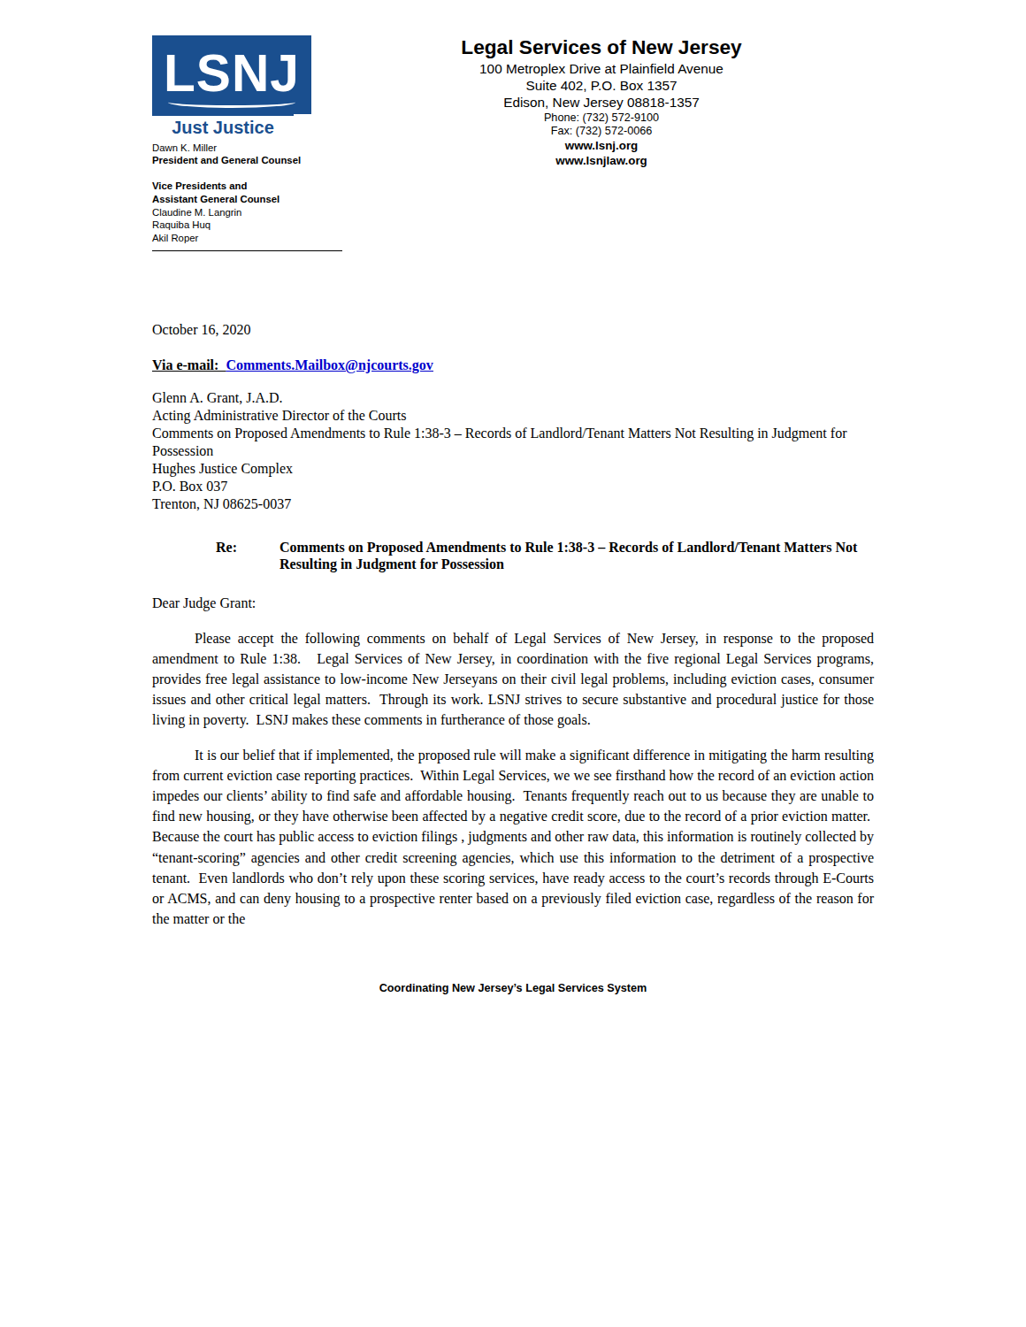LSNJ
Just Justice
Dawn K. Miller
President and General Counsel
Vice Presidents and
Assistant General Counsel
Claudine M. Langrin
Raquiba Huq
Akil Roper
Legal Services of New Jersey
100 Metroplex Drive at Plainfield Avenue
Suite 402, P.O. Box 1357
Edison, New Jersey 08818-1357
Phone: (732) 572-9100
Fax: (732) 572-0066
www.lsnj.org
www.lsnjlaw.org
October 16, 2020
Via e-mail: Comments.Mailbox@njcourts.gov
Glenn A. Grant, J.A.D.
Acting Administrative Director of the Courts
Comments on Proposed Amendments to Rule 1:38-3 – Records of Landlord/Tenant Matters Not Resulting in Judgment for Possession
Hughes Justice Complex
P.O. Box 037
Trenton, NJ 08625-0037
Re:
Comments on Proposed Amendments to Rule 1:38-3 – Records of Landlord/Tenant Matters Not Resulting in Judgment for Possession
Dear Judge Grant:
Please accept the following comments on behalf of Legal Services of New Jersey, in response to the proposed amendment to Rule 1:38. Legal Services of New Jersey, in coordination with the five regional Legal Services programs, provides free legal assistance to low-income New Jerseyans on their civil legal problems, including eviction cases, consumer issues and other critical legal matters. Through its work. LSNJ strives to secure substantive and procedural justice for those living in poverty. LSNJ makes these comments in furtherance of those goals.
It is our belief that if implemented, the proposed rule will make a significant difference in mitigating the harm resulting from current eviction case reporting practices. Within Legal Services, we we see firsthand how the record of an eviction action impedes our clients’ ability to find safe and affordable housing. Tenants frequently reach out to us because they are unable to find new housing, or they have otherwise been affected by a negative credit score, due to the record of a prior eviction matter. Because the court has public access to eviction filings , judgments and other raw data, this information is routinely collected by “tenant-scoring” agencies and other credit screening agencies, which use this information to the detriment of a prospective tenant. Even landlords who don’t rely upon these scoring services, have ready access to the court’s records through E-Courts or ACMS, and can deny housing to a prospective renter based on a previously filed eviction case, regardless of the reason for the matter or the
Coordinating New Jersey’s Legal Services System